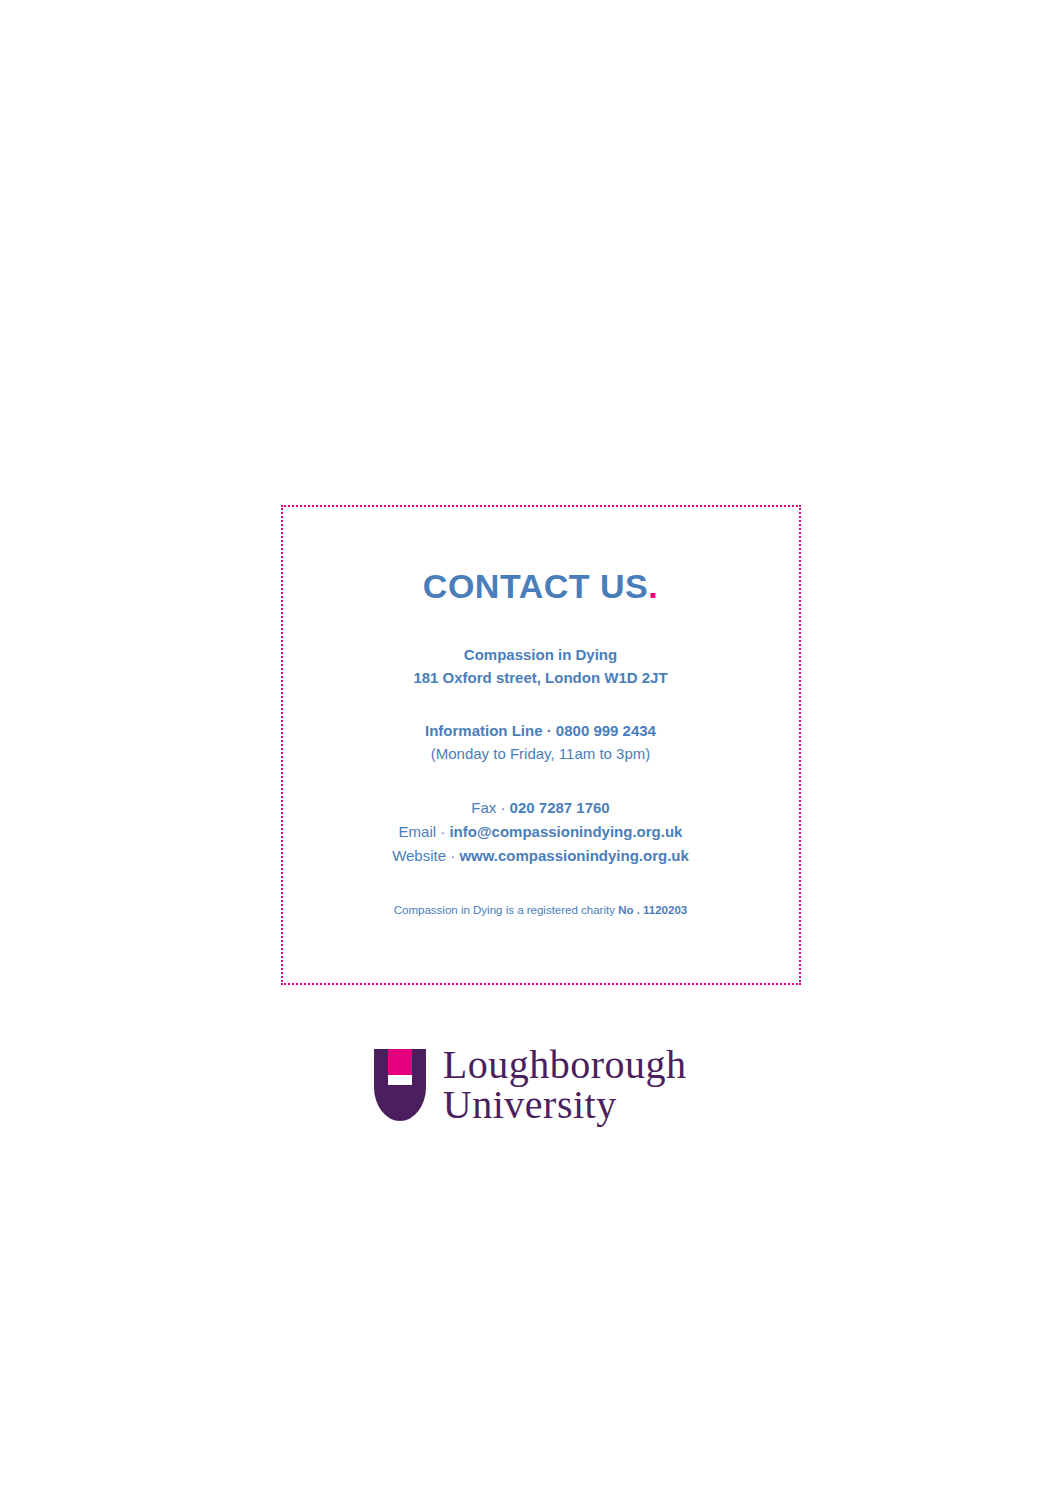Contact us.
Compassion in Dying
181 Oxford street, London W1D 2JT
Information Line · 0800 999 2434
(Monday to Friday, 11am to 3pm)
Fax · 020 7287 1760
Email · info@compassionindying.org.uk
Website · www.compassionindying.org.uk
Compassion in Dying is a registered charity No . 1120203
Loughborough University